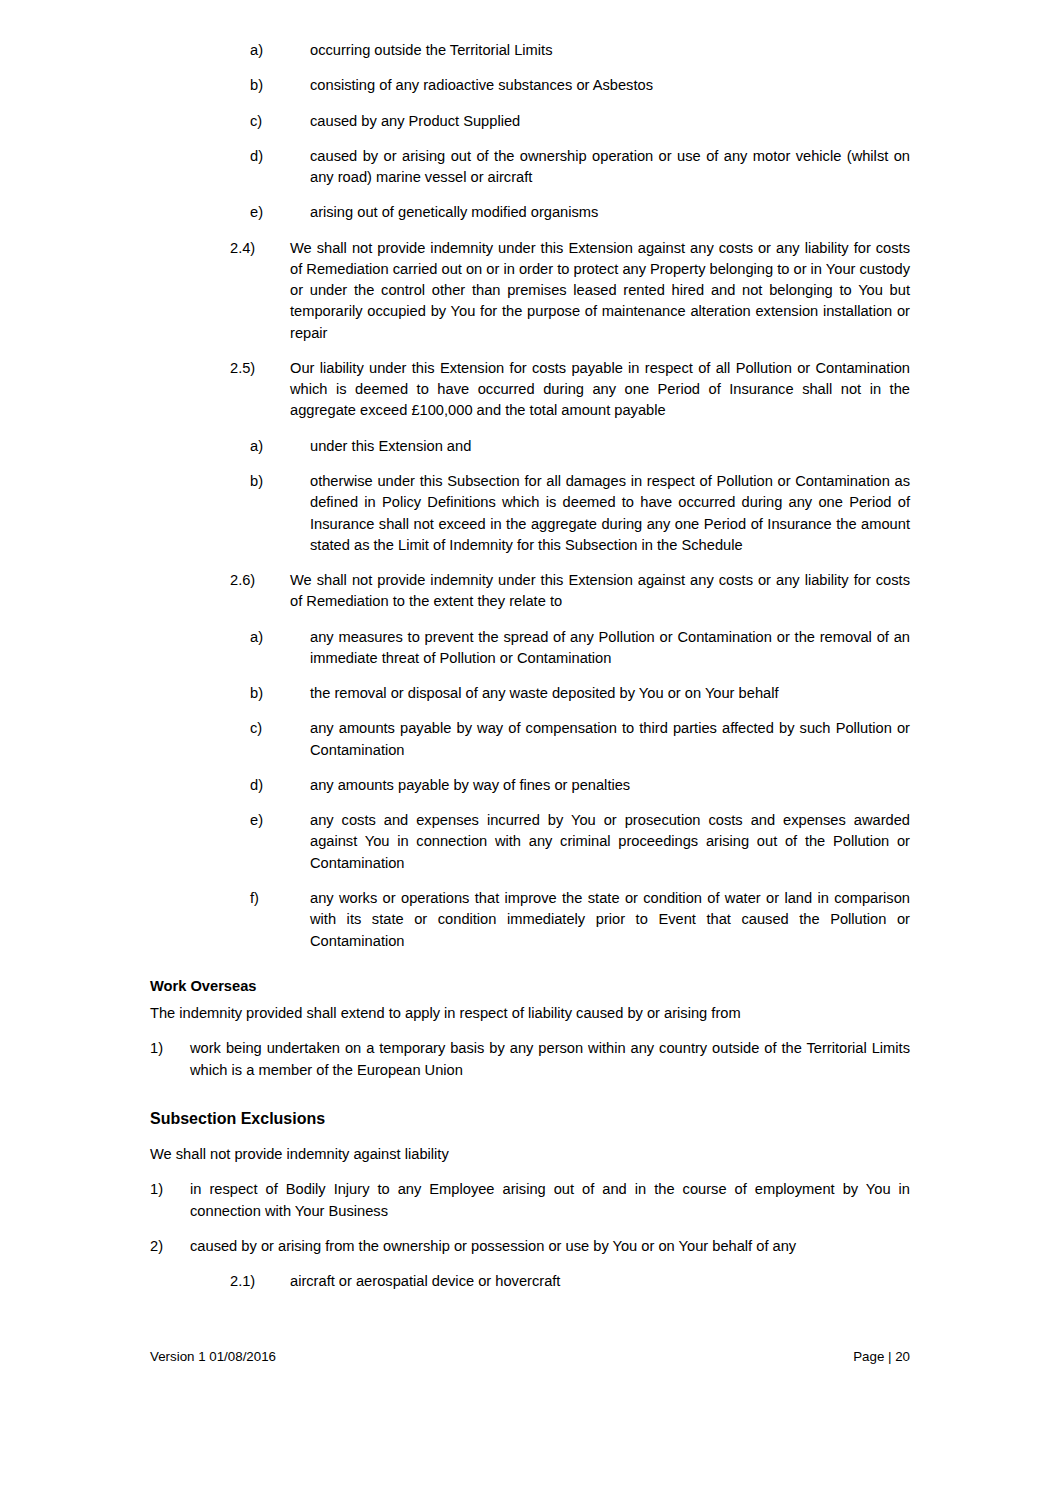a)
occurring outside the Territorial Limits
b)
consisting of any radioactive substances or Asbestos
c)
caused by any Product Supplied
d)
caused by or arising out of the ownership operation or use of any motor vehicle (whilst on any road) marine vessel or aircraft
e)
arising out of genetically modified organisms
2.4)
We shall not provide indemnity under this Extension against any costs or any liability for costs of Remediation carried out on or in order to protect any Property belonging to or in Your custody or under the control other than premises leased rented hired and not belonging to You but temporarily occupied by You for the purpose of maintenance alteration extension installation or repair
2.5)
Our liability under this Extension for costs payable in respect of all Pollution or Contamination which is deemed to have occurred during any one Period of Insurance shall not in the aggregate exceed £100,000 and the total amount payable
a)
under this Extension and
b)
otherwise under this Subsection for all damages in respect of Pollution or Contamination as defined in Policy Definitions which is deemed to have occurred during any one Period of Insurance shall not exceed in the aggregate during any one Period of Insurance the amount stated as the Limit of Indemnity for this Subsection in the Schedule
2.6)
We shall not provide indemnity under this Extension against any costs or any liability for costs of Remediation to the extent they relate to
a)
any measures to prevent the spread of any Pollution or Contamination or the removal of an immediate threat of Pollution or Contamination
b)
the removal or disposal of any waste deposited by You or on Your behalf
c)
any amounts payable by way of compensation to third parties affected by such Pollution or Contamination
d)
any amounts payable by way of fines or penalties
e)
any costs and expenses incurred by You or prosecution costs and expenses awarded against You in connection with any criminal proceedings arising out of the Pollution or Contamination
f)
any works or operations that improve the state or condition of water or land in comparison with its state or condition immediately prior to Event that caused the Pollution or Contamination
Work Overseas
The indemnity provided shall extend to apply in respect of liability caused by or arising from
1)
work being undertaken on a temporary basis by any person within any country outside of the Territorial Limits which is a member of the European Union
Subsection Exclusions
We shall not provide indemnity against liability
1)
in respect of Bodily Injury to any Employee arising out of and in the course of employment by You in connection with Your Business
2)
caused by or arising from the ownership or possession or use by You or on Your behalf of any
2.1)
aircraft or aerospatial device or hovercraft
Version 1 01/08/2016
Page | 20